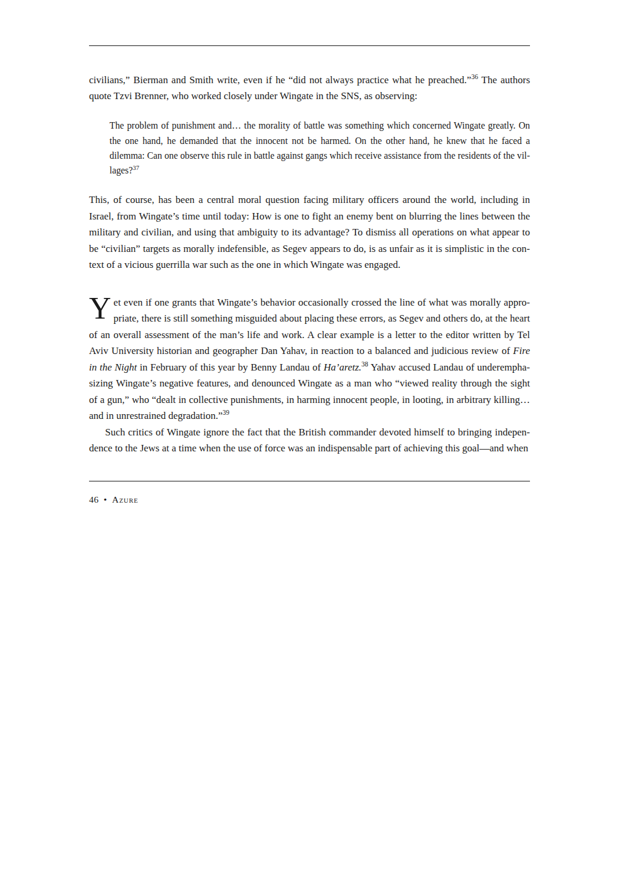civilians,” Bierman and Smith write, even if he “did not always practice what he preached.”36 The authors quote Tzvi Brenner, who worked closely under Wingate in the SNS, as observing:
The problem of punishment and… the morality of battle was something which concerned Wingate greatly. On the one hand, he demanded that the innocent not be harmed. On the other hand, he knew that he faced a dilemma: Can one observe this rule in battle against gangs which receive assistance from the residents of the villages?37
This, of course, has been a central moral question facing military officers around the world, including in Israel, from Wingate’s time until today: How is one to fight an enemy bent on blurring the lines between the military and civilian, and using that ambiguity to its advantage? To dismiss all operations on what appear to be “civilian” targets as morally indefensible, as Segev appears to do, is as unfair as it is simplistic in the context of a vicious guerrilla war such as the one in which Wingate was engaged.
Yet even if one grants that Wingate’s behavior occasionally crossed the line of what was morally appropriate, there is still something misguided about placing these errors, as Segev and others do, at the heart of an overall assessment of the man’s life and work. A clear example is a letter to the editor written by Tel Aviv University historian and geographer Dan Yahav, in reaction to a balanced and judicious review of Fire in the Night in February of this year by Benny Landau of Ha’aretz.38 Yahav accused Landau of underemphasizing Wingate’s negative features, and denounced Wingate as a man who “viewed reality through the sight of a gun,” who “dealt in collective punishments, in harming innocent people, in looting, in arbitrary killing… and in unrestrained degradation.”39
Such critics of Wingate ignore the fact that the British commander devoted himself to bringing independence to the Jews at a time when the use of force was an indispensable part of achieving this goal—and when
46 • Azure